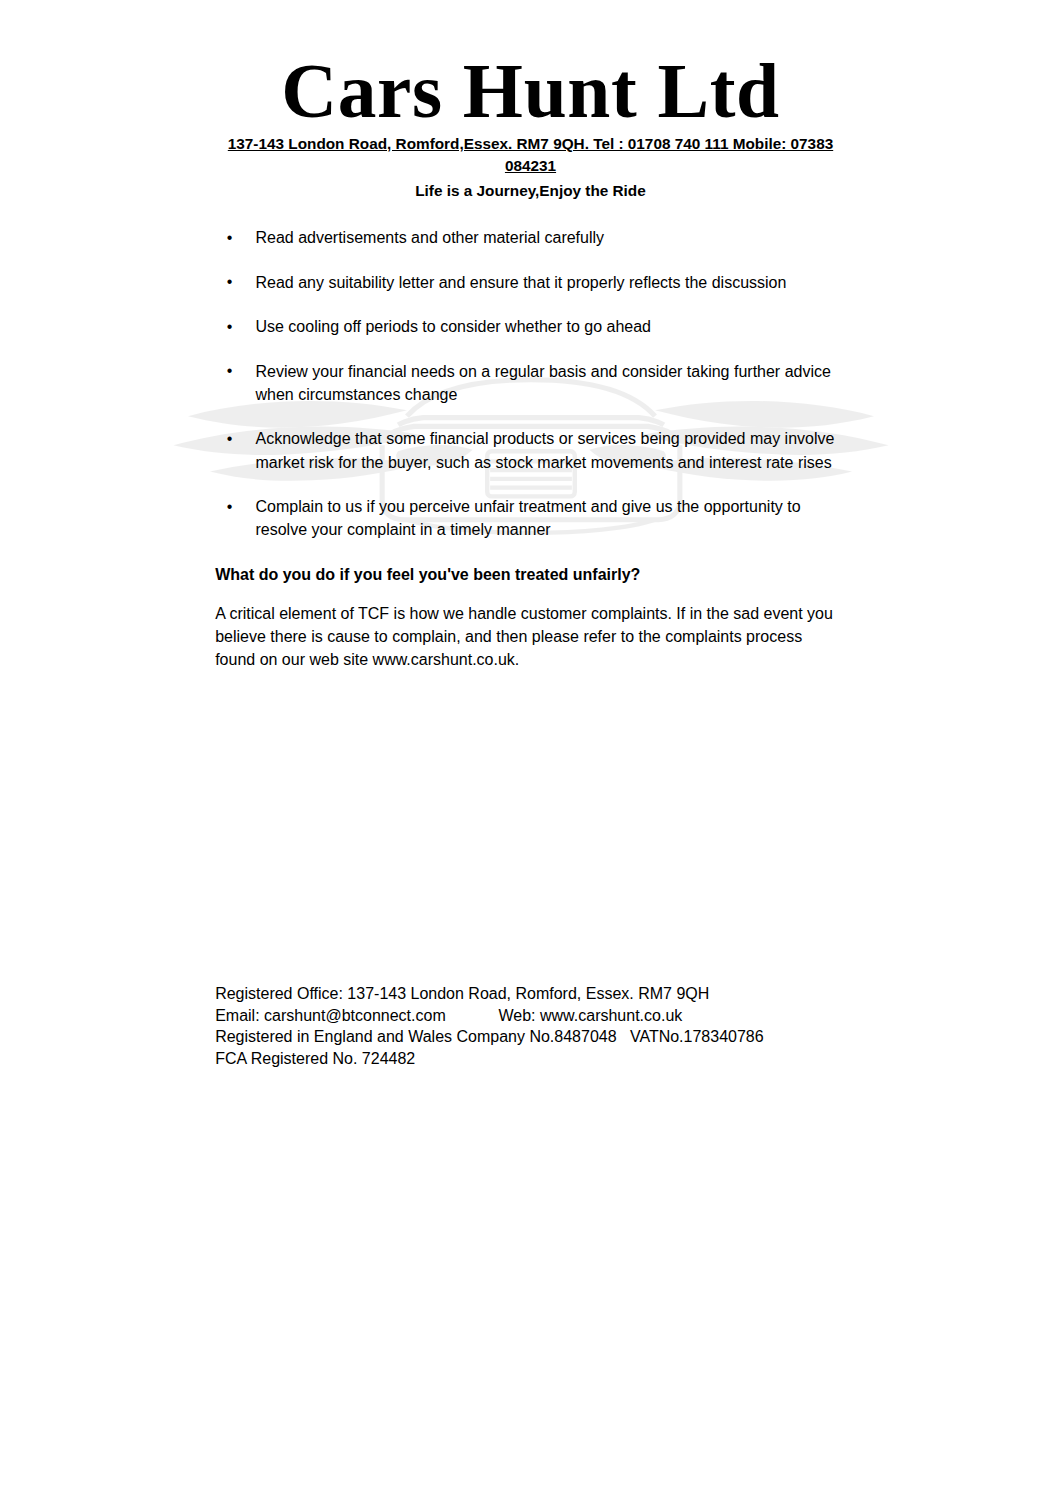Cars Hunt Ltd
137-143 London Road, Romford,Essex. RM7 9QH. Tel : 01708 740 111 Mobile: 07383 084231
Life is a Journey,Enjoy the Ride
Read advertisements and other material carefully
Read any suitability letter and ensure that it properly reflects the discussion
Use cooling off periods to consider whether to go ahead
Review your financial needs on a regular basis and consider taking further advice when circumstances change
Acknowledge that some financial products or services being provided may involve market risk for the buyer, such as stock market movements and interest rate rises
Complain to us if you perceive unfair treatment and give us the opportunity to resolve your complaint in a timely manner
What do you do if you feel you've been treated unfairly?
A critical element of TCF is how we handle customer complaints. If in the sad event you believe there is cause to complain, and then please refer to the complaints process found on our web site www.carshunt.co.uk.
Registered Office: 137-143 London Road, Romford, Essex. RM7 9QH Email: carshunt@btconnect.com Web: www.carshunt.co.uk Registered in England and Wales Company No.8487048 VATNo.178340786 FCA Registered No. 724482